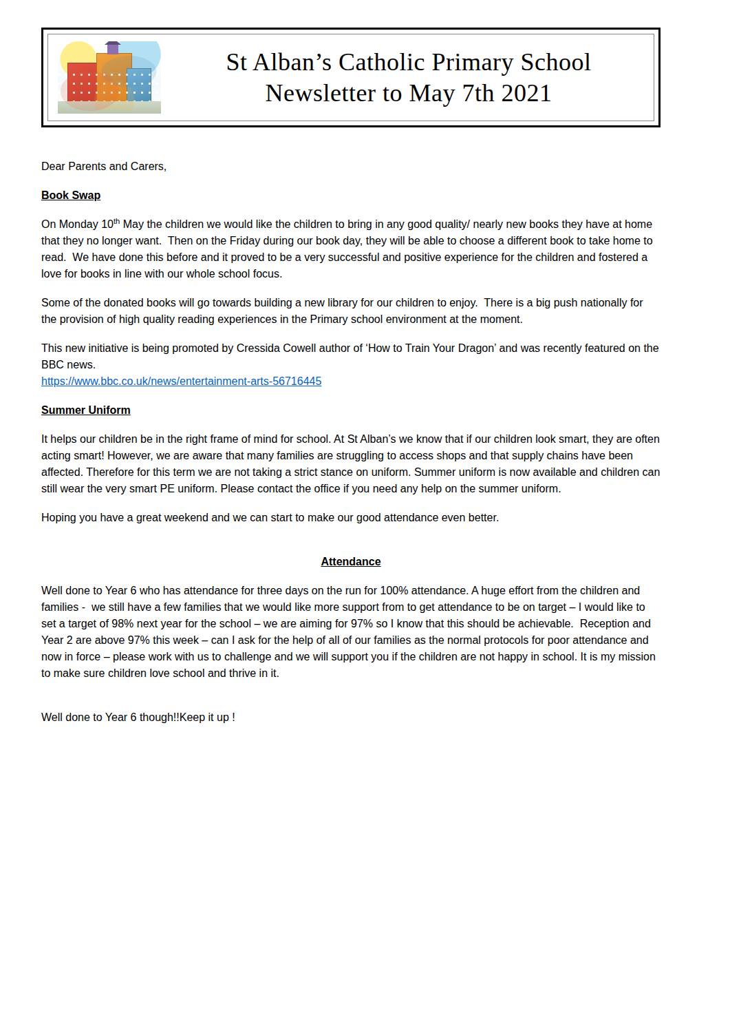St Alban’s Catholic Primary School
Newsletter to May 7th 2021
Dear Parents and Carers,
Book Swap
On Monday 10th May the children we would like the children to bring in any good quality/ nearly new books they have at home that they no longer want. Then on the Friday during our book day, they will be able to choose a different book to take home to read. We have done this before and it proved to be a very successful and positive experience for the children and fostered a love for books in line with our whole school focus.
Some of the donated books will go towards building a new library for our children to enjoy. There is a big push nationally for the provision of high quality reading experiences in the Primary school environment at the moment.
This new initiative is being promoted by Cressida Cowell author of ‘How to Train Your Dragon’ and was recently featured on the BBC news.
https://www.bbc.co.uk/news/entertainment-arts-56716445
Summer Uniform
It helps our children be in the right frame of mind for school. At St Alban’s we know that if our children look smart, they are often acting smart! However, we are aware that many families are struggling to access shops and that supply chains have been affected. Therefore for this term we are not taking a strict stance on uniform. Summer uniform is now available and children can still wear the very smart PE uniform. Please contact the office if you need any help on the summer uniform.
Hoping you have a great weekend and we can start to make our good attendance even better.
Attendance
Well done to Year 6 who has attendance for three days on the run for 100% attendance. A huge effort from the children and families - we still have a few families that we would like more support from to get attendance to be on target – I would like to set a target of 98% next year for the school – we are aiming for 97% so I know that this should be achievable. Reception and Year 2 are above 97% this week – can I ask for the help of all of our families as the normal protocols for poor attendance and now in force – please work with us to challenge and we will support you if the children are not happy in school. It is my mission to make sure children love school and thrive in it.
Well done to Year 6 though!!Keep it up !